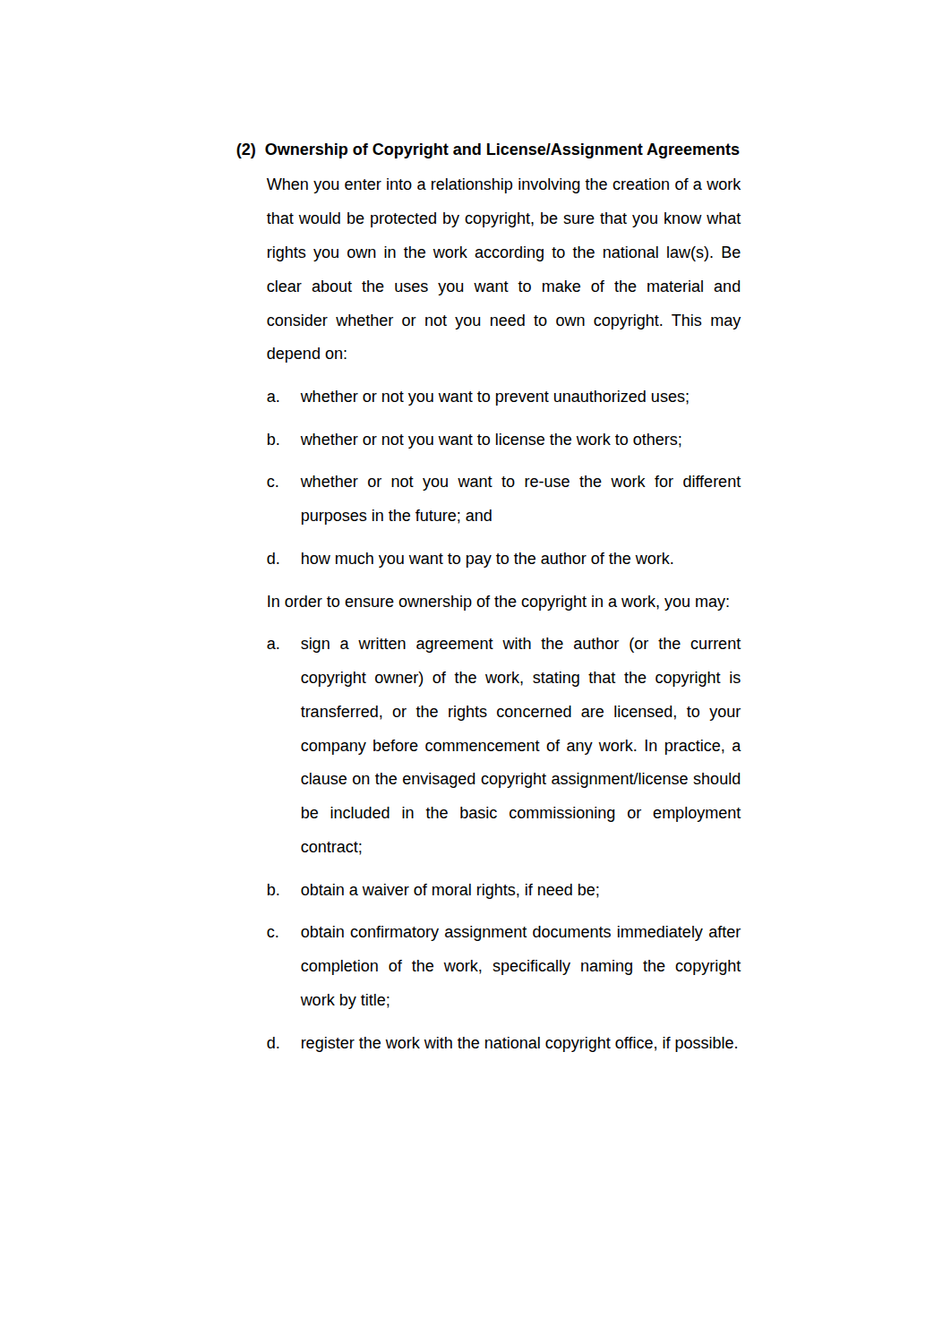(2) Ownership of Copyright and License/Assignment Agreements
When you enter into a relationship involving the creation of a work that would be protected by copyright, be sure that you know what rights you own in the work according to the national law(s). Be clear about the uses you want to make of the material and consider whether or not you need to own copyright. This may depend on:
whether or not you want to prevent unauthorized uses;
whether or not you want to license the work to others;
whether or not you want to re-use the work for different purposes in the future; and
how much you want to pay to the author of the work.
In order to ensure ownership of the copyright in a work, you may:
sign a written agreement with the author (or the current copyright owner) of the work, stating that the copyright is transferred, or the rights concerned are licensed, to your company before commencement of any work. In practice, a clause on the envisaged copyright assignment/license should be included in the basic commissioning or employment contract;
obtain a waiver of moral rights, if need be;
obtain confirmatory assignment documents immediately after completion of the work, specifically naming the copyright work by title;
register the work with the national copyright office, if possible.